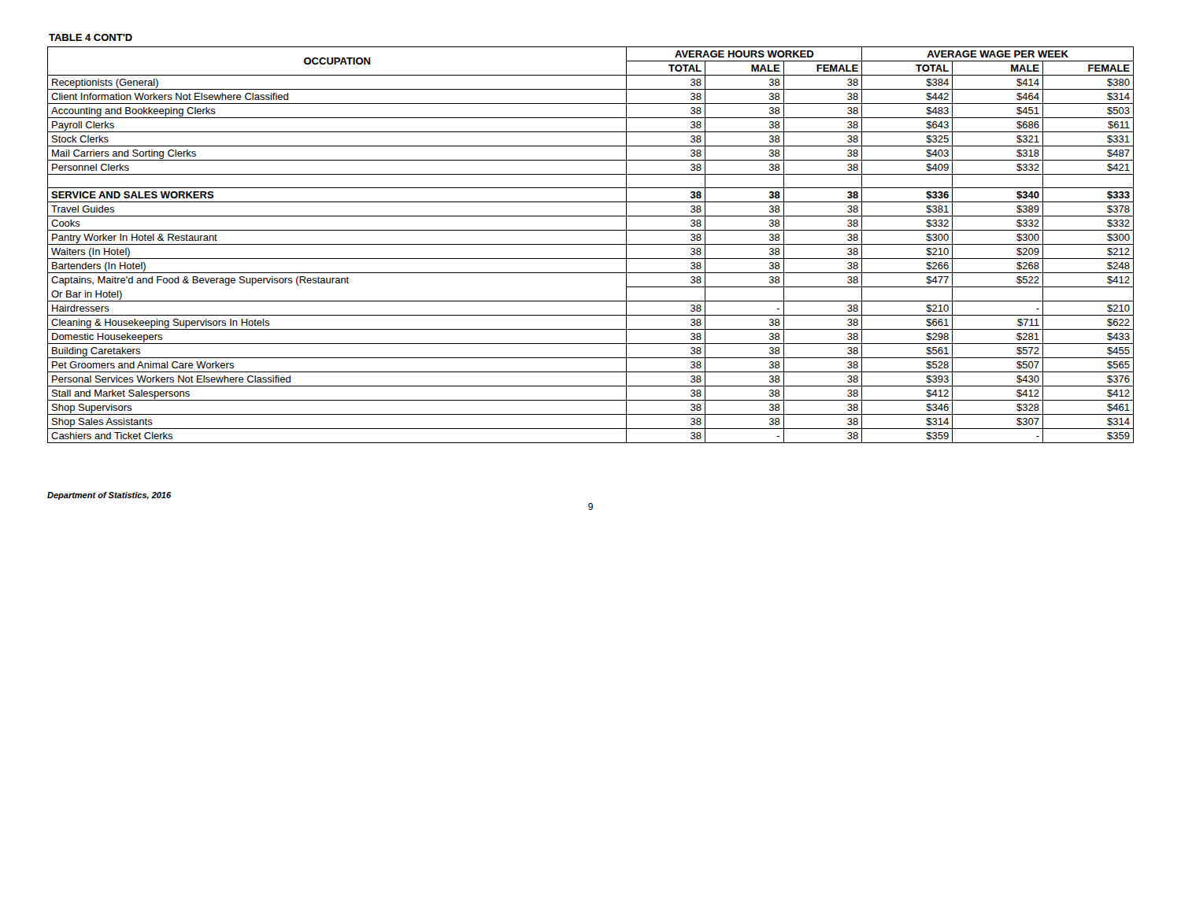TABLE 4 CONT'D
| OCCUPATION | AVERAGE HOURS WORKED | AVERAGE WAGE PER WEEK |
| --- | --- | --- |
| TOTAL | MALE | FEMALE | TOTAL | MALE | FEMALE |
| Receptionists (General) | 38 | 38 | 38 | $384 | $414 | $380 |
| Client Information Workers Not Elsewhere Classified | 38 | 38 | 38 | $442 | $464 | $314 |
| Accounting and Bookkeeping Clerks | 38 | 38 | 38 | $483 | $451 | $503 |
| Payroll Clerks | 38 | 38 | 38 | $643 | $686 | $611 |
| Stock Clerks | 38 | 38 | 38 | $325 | $321 | $331 |
| Mail Carriers and Sorting Clerks | 38 | 38 | 38 | $403 | $318 | $487 |
| Personnel Clerks | 38 | 38 | 38 | $409 | $332 | $421 |
| SERVICE AND SALES WORKERS | 38 | 38 | 38 | $336 | $340 | $333 |
| Travel Guides | 38 | 38 | 38 | $381 | $389 | $378 |
| Cooks | 38 | 38 | 38 | $332 | $332 | $332 |
| Pantry Worker In Hotel & Restaurant | 38 | 38 | 38 | $300 | $300 | $300 |
| Waiters (In Hotel) | 38 | 38 | 38 | $210 | $209 | $212 |
| Bartenders (In Hotel) | 38 | 38 | 38 | $266 | $268 | $248 |
| Captains, Maitre'd and Food & Beverage Supervisors (Restaurant | 38 | 38 | 38 | $477 | $522 | $412 |
| Or Bar in Hotel) | | | | | | |
| Hairdressers | 38 | - | 38 | $210 | - | $210 |
| Cleaning & Housekeeping Supervisors In Hotels | 38 | 38 | 38 | $661 | $711 | $622 |
| Domestic Housekeepers | 38 | 38 | 38 | $298 | $281 | $433 |
| Building Caretakers | 38 | 38 | 38 | $561 | $572 | $455 |
| Pet Groomers and Animal Care Workers | 38 | 38 | 38 | $528 | $507 | $565 |
| Personal Services Workers Not Elsewhere Classified | 38 | 38 | 38 | $393 | $430 | $376 |
| Stall and Market Salespersons | 38 | 38 | 38 | $412 | $412 | $412 |
| Shop Supervisors | 38 | 38 | 38 | $346 | $328 | $461 |
| Shop Sales Assistants | 38 | 38 | 38 | $314 | $307 | $314 |
| Cashiers and Ticket Clerks | 38 | - | 38 | $359 | - | $359 |
Department of Statistics, 2016
9